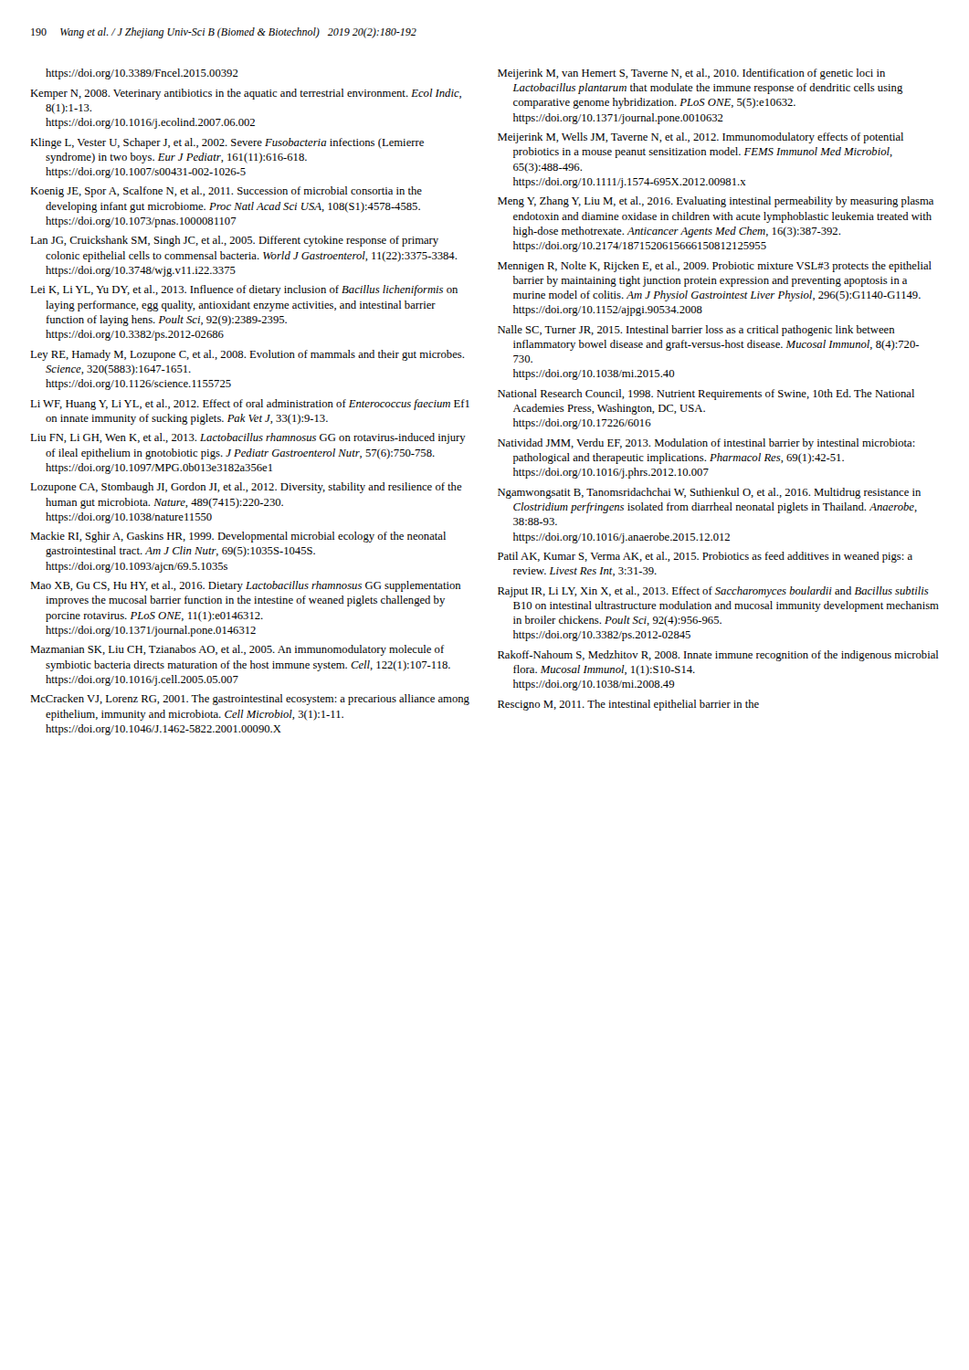190 Wang et al. / J Zhejiang Univ-Sci B (Biomed & Biotechnol) 2019 20(2):180-192
https://doi.org/10.3389/Fncel.2015.00392
Kemper N, 2008. Veterinary antibiotics in the aquatic and terrestrial environment. Ecol Indic, 8(1):1-13. https://doi.org/10.1016/j.ecolind.2007.06.002
Klinge L, Vester U, Schaper J, et al., 2002. Severe Fusobacteria infections (Lemierre syndrome) in two boys. Eur J Pediatr, 161(11):616-618. https://doi.org/10.1007/s00431-002-1026-5
Koenig JE, Spor A, Scalfone N, et al., 2011. Succession of microbial consortia in the developing infant gut microbiome. Proc Natl Acad Sci USA, 108(S1):4578-4585. https://doi.org/10.1073/pnas.1000081107
Lan JG, Cruickshank SM, Singh JC, et al., 2005. Different cytokine response of primary colonic epithelial cells to commensal bacteria. World J Gastroenterol, 11(22):3375-3384. https://doi.org/10.3748/wjg.v11.i22.3375
Lei K, Li YL, Yu DY, et al., 2013. Influence of dietary inclusion of Bacillus licheniformis on laying performance, egg quality, antioxidant enzyme activities, and intestinal barrier function of laying hens. Poult Sci, 92(9):2389-2395. https://doi.org/10.3382/ps.2012-02686
Ley RE, Hamady M, Lozupone C, et al., 2008. Evolution of mammals and their gut microbes. Science, 320(5883):1647-1651. https://doi.org/10.1126/science.1155725
Li WF, Huang Y, Li YL, et al., 2012. Effect of oral administration of Enterococcus faecium Ef1 on innate immunity of sucking piglets. Pak Vet J, 33(1):9-13.
Liu FN, Li GH, Wen K, et al., 2013. Lactobacillus rhamnosus GG on rotavirus-induced injury of ileal epithelium in gnotobiotic pigs. J Pediatr Gastroenterol Nutr, 57(6):750-758. https://doi.org/10.1097/MPG.0b013e3182a356e1
Lozupone CA, Stombaugh JI, Gordon JI, et al., 2012. Diversity, stability and resilience of the human gut microbiota. Nature, 489(7415):220-230. https://doi.org/10.1038/nature11550
Mackie RI, Sghir A, Gaskins HR, 1999. Developmental microbial ecology of the neonatal gastrointestinal tract. Am J Clin Nutr, 69(5):1035S-1045S. https://doi.org/10.1093/ajcn/69.5.1035s
Mao XB, Gu CS, Hu HY, et al., 2016. Dietary Lactobacillus rhamnosus GG supplementation improves the mucosal barrier function in the intestine of weaned piglets challenged by porcine rotavirus. PLoS ONE, 11(1):e0146312. https://doi.org/10.1371/journal.pone.0146312
Mazmanian SK, Liu CH, Tzianabos AO, et al., 2005. An immunomodulatory molecule of symbiotic bacteria directs maturation of the host immune system. Cell, 122(1):107-118. https://doi.org/10.1016/j.cell.2005.05.007
McCracken VJ, Lorenz RG, 2001. The gastrointestinal ecosystem: a precarious alliance among epithelium, immunity and microbiota. Cell Microbiol, 3(1):1-11. https://doi.org/10.1046/J.1462-5822.2001.00090.X
Meijerink M, van Hemert S, Taverne N, et al., 2010. Identification of genetic loci in Lactobacillus plantarum that modulate the immune response of dendritic cells using comparative genome hybridization. PLoS ONE, 5(5):e10632. https://doi.org/10.1371/journal.pone.0010632
Meijerink M, Wells JM, Taverne N, et al., 2012. Immunomodulatory effects of potential probiotics in a mouse peanut sensitization model. FEMS Immunol Med Microbiol, 65(3):488-496. https://doi.org/10.1111/j.1574-695X.2012.00981.x
Meng Y, Zhang Y, Liu M, et al., 2016. Evaluating intestinal permeability by measuring plasma endotoxin and diamine oxidase in children with acute lymphoblastic leukemia treated with high-dose methotrexate. Anticancer Agents Med Chem, 16(3):387-392. https://doi.org/10.2174/1871520615666150812125955
Mennigen R, Nolte K, Rijcken E, et al., 2009. Probiotic mixture VSL#3 protects the epithelial barrier by maintaining tight junction protein expression and preventing apoptosis in a murine model of colitis. Am J Physiol Gastrointest Liver Physiol, 296(5):G1140-G1149. https://doi.org/10.1152/ajpgi.90534.2008
Nalle SC, Turner JR, 2015. Intestinal barrier loss as a critical pathogenic link between inflammatory bowel disease and graft-versus-host disease. Mucosal Immunol, 8(4):720-730. https://doi.org/10.1038/mi.2015.40
National Research Council, 1998. Nutrient Requirements of Swine, 10th Ed. The National Academies Press, Washington, DC, USA. https://doi.org/10.17226/6016
Natividad JMM, Verdu EF, 2013. Modulation of intestinal barrier by intestinal microbiota: pathological and therapeutic implications. Pharmacol Res, 69(1):42-51. https://doi.org/10.1016/j.phrs.2012.10.007
Ngamwongsatit B, Tanomsridachchai W, Suthienkul O, et al., 2016. Multidrug resistance in Clostridium perfringens isolated from diarrheal neonatal piglets in Thailand. Anaerobe, 38:88-93. https://doi.org/10.1016/j.anaerobe.2015.12.012
Patil AK, Kumar S, Verma AK, et al., 2015. Probiotics as feed additives in weaned pigs: a review. Livest Res Int, 3:31-39.
Rajput IR, Li LY, Xin X, et al., 2013. Effect of Saccharomyces boulardii and Bacillus subtilis B10 on intestinal ultrastructure modulation and mucosal immunity development mechanism in broiler chickens. Poult Sci, 92(4):956-965. https://doi.org/10.3382/ps.2012-02845
Rakoff-Nahoum S, Medzhitov R, 2008. Innate immune recognition of the indigenous microbial flora. Mucosal Immunol, 1(1):S10-S14. https://doi.org/10.1038/mi.2008.49
Rescigno M, 2011. The intestinal epithelial barrier in the